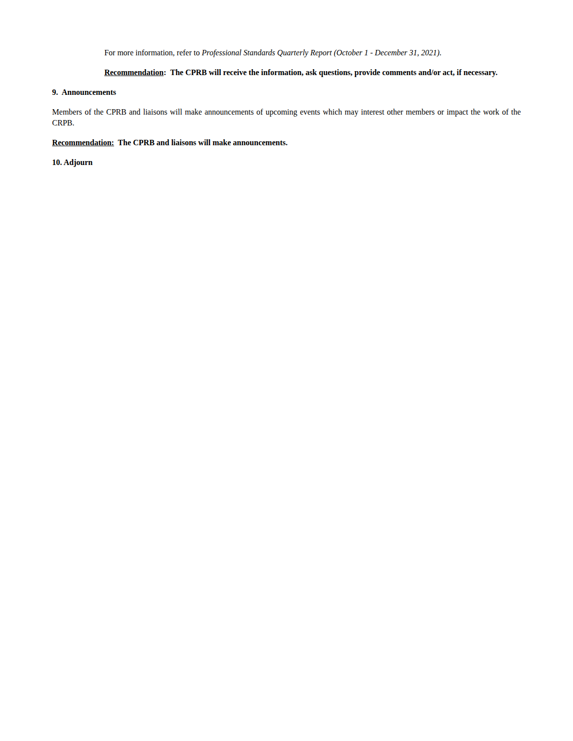For more information, refer to Professional Standards Quarterly Report (October 1 - December 31, 2021).
Recommendation: The CPRB will receive the information, ask questions, provide comments and/or act, if necessary.
9. Announcements
Members of the CPRB and liaisons will make announcements of upcoming events which may interest other members or impact the work of the CRPB.
Recommendation: The CPRB and liaisons will make announcements.
10. Adjourn